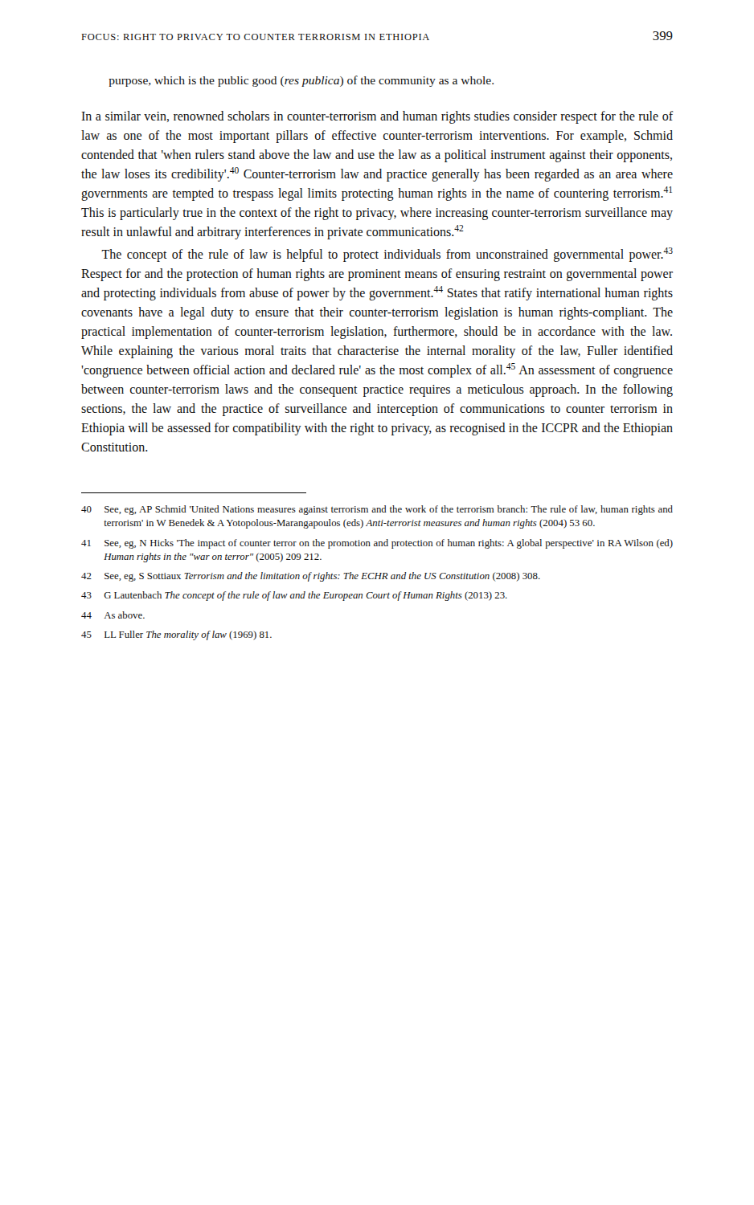Focus: right to privacy to counter terrorism in Ethiopia 399
purpose, which is the public good (res publica) of the community as a whole.
In a similar vein, renowned scholars in counter-terrorism and human rights studies consider respect for the rule of law as one of the most important pillars of effective counter-terrorism interventions. For example, Schmid contended that 'when rulers stand above the law and use the law as a political instrument against their opponents, the law loses its credibility'.40 Counter-terrorism law and practice generally has been regarded as an area where governments are tempted to trespass legal limits protecting human rights in the name of countering terrorism.41 This is particularly true in the context of the right to privacy, where increasing counter-terrorism surveillance may result in unlawful and arbitrary interferences in private communications.42
The concept of the rule of law is helpful to protect individuals from unconstrained governmental power.43 Respect for and the protection of human rights are prominent means of ensuring restraint on governmental power and protecting individuals from abuse of power by the government.44 States that ratify international human rights covenants have a legal duty to ensure that their counter-terrorism legislation is human rights-compliant. The practical implementation of counter-terrorism legislation, furthermore, should be in accordance with the law. While explaining the various moral traits that characterise the internal morality of the law, Fuller identified 'congruence between official action and declared rule' as the most complex of all.45 An assessment of congruence between counter-terrorism laws and the consequent practice requires a meticulous approach. In the following sections, the law and the practice of surveillance and interception of communications to counter terrorism in Ethiopia will be assessed for compatibility with the right to privacy, as recognised in the ICCPR and the Ethiopian Constitution.
See, eg, AP Schmid 'United Nations measures against terrorism and the work of the terrorism branch: The rule of law, human rights and terrorism' in W Benedek & A Yotopolous-Marangapoulos (eds) Anti-terrorist measures and human rights (2004) 53 60.
See, eg, N Hicks 'The impact of counter terror on the promotion and protection of human rights: A global perspective' in RA Wilson (ed) Human rights in the "war on terror" (2005) 209 212.
See, eg, S Sottiaux Terrorism and the limitation of rights: The ECHR and the US Constitution (2008) 308.
G Lautenbach The concept of the rule of law and the European Court of Human Rights (2013) 23.
As above.
LL Fuller The morality of law (1969) 81.